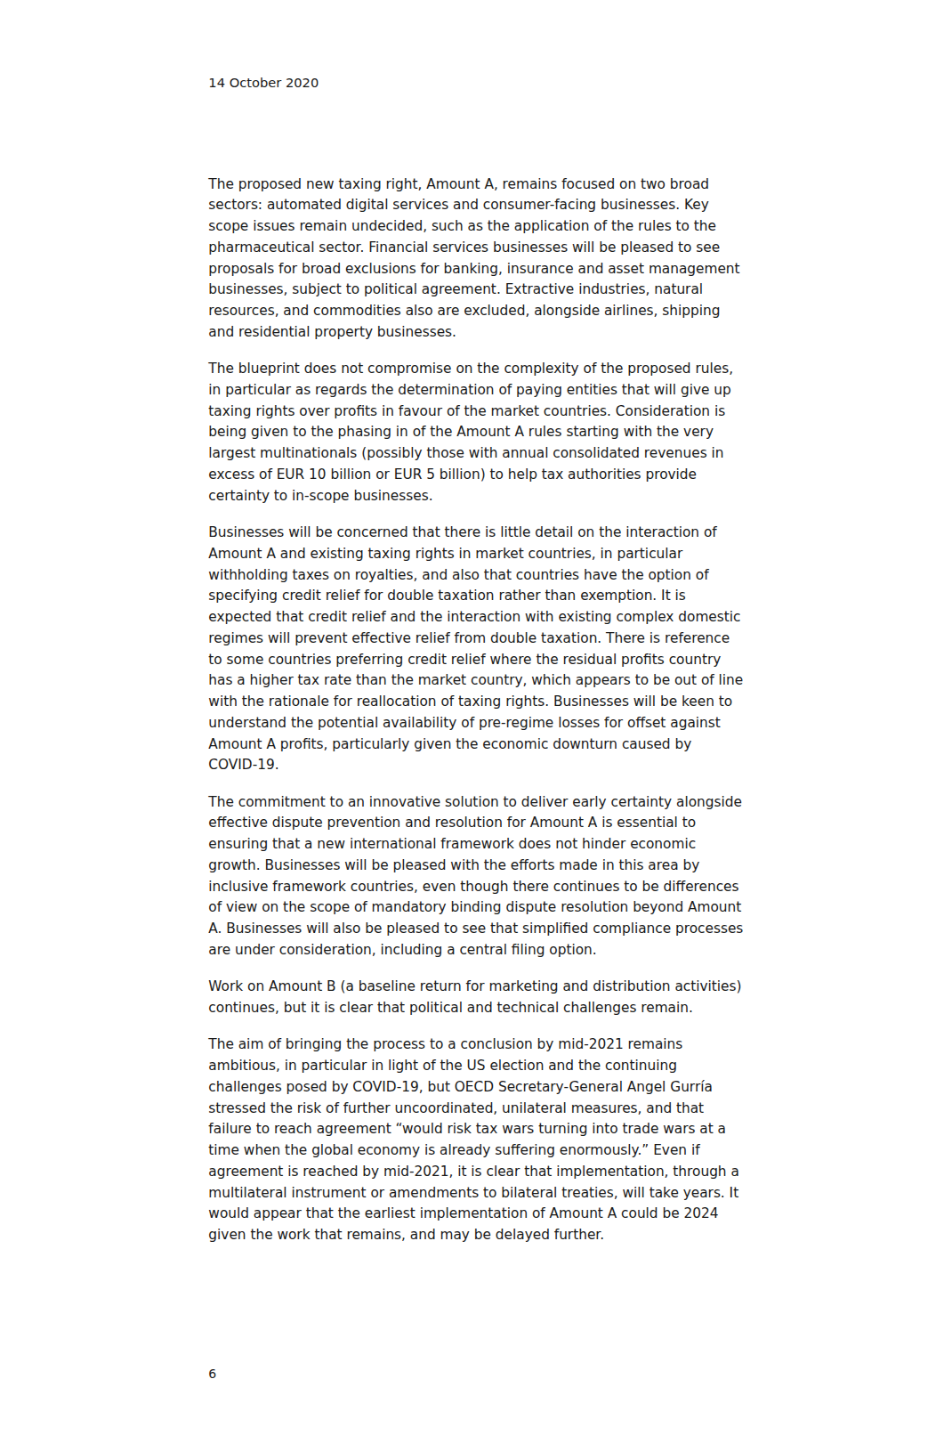14 October 2020
The proposed new taxing right, Amount A, remains focused on two broad sectors: automated digital services and consumer-facing businesses. Key scope issues remain undecided, such as the application of the rules to the pharmaceutical sector. Financial services businesses will be pleased to see proposals for broad exclusions for banking, insurance and asset management businesses, subject to political agreement. Extractive industries, natural resources, and commodities also are excluded, alongside airlines, shipping and residential property businesses.
The blueprint does not compromise on the complexity of the proposed rules, in particular as regards the determination of paying entities that will give up taxing rights over profits in favour of the market countries. Consideration is being given to the phasing in of the Amount A rules starting with the very largest multinationals (possibly those with annual consolidated revenues in excess of EUR 10 billion or EUR 5 billion) to help tax authorities provide certainty to in-scope businesses.
Businesses will be concerned that there is little detail on the interaction of Amount A and existing taxing rights in market countries, in particular withholding taxes on royalties, and also that countries have the option of specifying credit relief for double taxation rather than exemption. It is expected that credit relief and the interaction with existing complex domestic regimes will prevent effective relief from double taxation. There is reference to some countries preferring credit relief where the residual profits country has a higher tax rate than the market country, which appears to be out of line with the rationale for reallocation of taxing rights. Businesses will be keen to understand the potential availability of pre-regime losses for offset against Amount A profits, particularly given the economic downturn caused by COVID-19.
The commitment to an innovative solution to deliver early certainty alongside effective dispute prevention and resolution for Amount A is essential to ensuring that a new international framework does not hinder economic growth. Businesses will be pleased with the efforts made in this area by inclusive framework countries, even though there continues to be differences of view on the scope of mandatory binding dispute resolution beyond Amount A. Businesses will also be pleased to see that simplified compliance processes are under consideration, including a central filing option.
Work on Amount B (a baseline return for marketing and distribution activities) continues, but it is clear that political and technical challenges remain.
The aim of bringing the process to a conclusion by mid-2021 remains ambitious, in particular in light of the US election and the continuing challenges posed by COVID-19, but OECD Secretary-General Angel Gurría stressed the risk of further uncoordinated, unilateral measures, and that failure to reach agreement “would risk tax wars turning into trade wars at a time when the global economy is already suffering enormously.” Even if agreement is reached by mid-2021, it is clear that implementation, through a multilateral instrument or amendments to bilateral treaties, will take years. It would appear that the earliest implementation of Amount A could be 2024 given the work that remains, and may be delayed further.
6